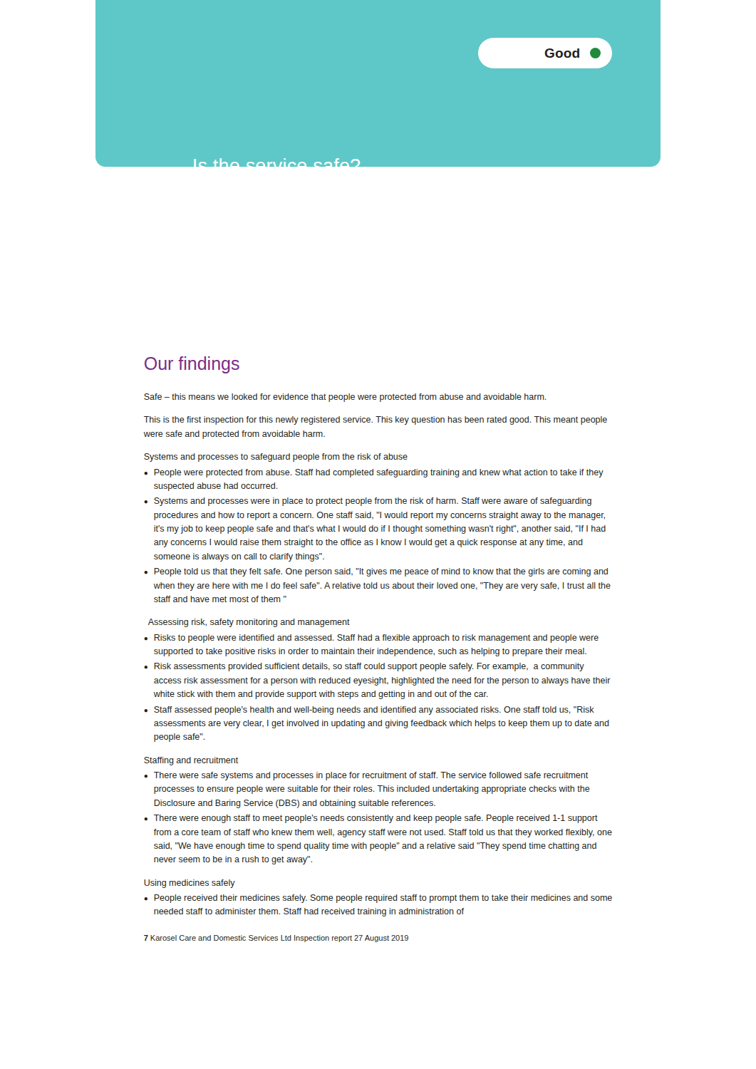Good
Is the service safe?
Our findings
Safe – this means we looked for evidence that people were protected from abuse and avoidable harm.
This is the first inspection for this newly registered service. This key question has been rated good. This meant people were safe and protected from avoidable harm.
Systems and processes to safeguard people from the risk of abuse
People were protected from abuse. Staff had completed safeguarding training and knew what action to take if they suspected abuse had occurred.
Systems and processes were in place to protect people from the risk of harm. Staff were aware of safeguarding procedures and how to report a concern. One staff said, "I would report my concerns straight away to the manager, it's my job to keep people safe and that's what I would do if I thought something wasn't right", another said, "If I had any concerns I would raise them straight to the office as I know I would get a quick response at any time, and someone is always on call to clarify things".
People told us that they felt safe. One person said, "It gives me peace of mind to know that the girls are coming and when they are here with me I do feel safe". A relative told us about their loved one, "They are very safe, I trust all the staff and have met most of them "
Assessing risk, safety monitoring and management
Risks to people were identified and assessed. Staff had a flexible approach to risk management and people were supported to take positive risks in order to maintain their independence, such as helping to prepare their meal.
Risk assessments provided sufficient details, so staff could support people safely. For example, a community access risk assessment for a person with reduced eyesight, highlighted the need for the person to always have their white stick with them and provide support with steps and getting in and out of the car.
Staff assessed people's health and well-being needs and identified any associated risks. One staff told us, "Risk assessments are very clear, I get involved in updating and giving feedback which helps to keep them up to date and people safe".
Staffing and recruitment
There were safe systems and processes in place for recruitment of staff. The service followed safe recruitment processes to ensure people were suitable for their roles. This included undertaking appropriate checks with the Disclosure and Baring Service (DBS) and obtaining suitable references.
There were enough staff to meet people's needs consistently and keep people safe. People received 1-1 support from a core team of staff who knew them well, agency staff were not used. Staff told us that they worked flexibly, one said, "We have enough time to spend quality time with people" and a relative said "They spend time chatting and never seem to be in a rush to get away".
Using medicines safely
People received their medicines safely. Some people required staff to prompt them to take their medicines and some needed staff to administer them. Staff had received training in administration of
7 Karosel Care and Domestic Services Ltd Inspection report 27 August 2019